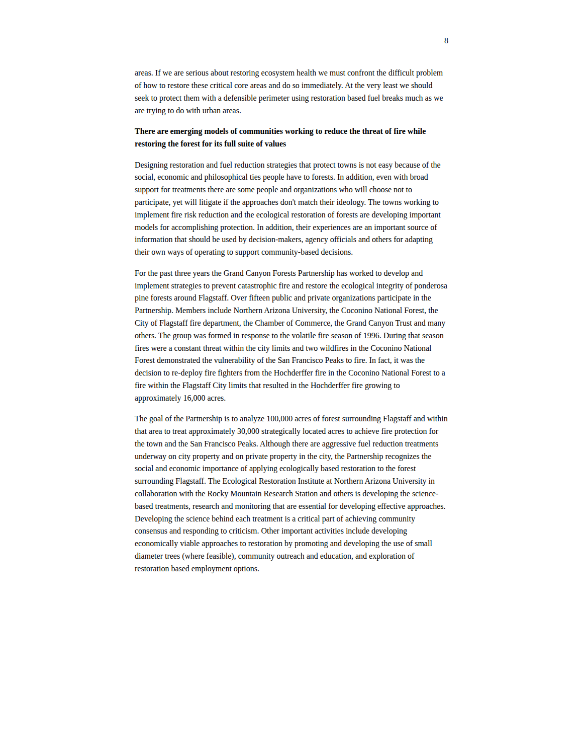8
areas. If we are serious about restoring ecosystem health we must confront the difficult problem of how to restore these critical core areas and do so immediately. At the very least we should seek to protect them with a defensible perimeter using restoration based fuel breaks much as we are trying to do with urban areas.
There are emerging models of communities working to reduce the threat of fire while restoring the forest for its full suite of values
Designing restoration and fuel reduction strategies that protect towns is not easy because of the social, economic and philosophical ties people have to forests. In addition, even with broad support for treatments there are some people and organizations who will choose not to participate, yet will litigate if the approaches don't match their ideology. The towns working to implement fire risk reduction and the ecological restoration of forests are developing important models for accomplishing protection. In addition, their experiences are an important source of information that should be used by decision-makers, agency officials and others for adapting their own ways of operating to support community-based decisions.
For the past three years the Grand Canyon Forests Partnership has worked to develop and implement strategies to prevent catastrophic fire and restore the ecological integrity of ponderosa pine forests around Flagstaff. Over fifteen public and private organizations participate in the Partnership. Members include Northern Arizona University, the Coconino National Forest, the City of Flagstaff fire department, the Chamber of Commerce, the Grand Canyon Trust and many others. The group was formed in response to the volatile fire season of 1996. During that season fires were a constant threat within the city limits and two wildfires in the Coconino National Forest demonstrated the vulnerability of the San Francisco Peaks to fire. In fact, it was the decision to re-deploy fire fighters from the Hochderffer fire in the Coconino National Forest to a fire within the Flagstaff City limits that resulted in the Hochderffer fire growing to approximately 16,000 acres.
The goal of the Partnership is to analyze 100,000 acres of forest surrounding Flagstaff and within that area to treat approximately 30,000 strategically located acres to achieve fire protection for the town and the San Francisco Peaks. Although there are aggressive fuel reduction treatments underway on city property and on private property in the city, the Partnership recognizes the social and economic importance of applying ecologically based restoration to the forest surrounding Flagstaff. The Ecological Restoration Institute at Northern Arizona University in collaboration with the Rocky Mountain Research Station and others is developing the science-based treatments, research and monitoring that are essential for developing effective approaches. Developing the science behind each treatment is a critical part of achieving community consensus and responding to criticism. Other important activities include developing economically viable approaches to restoration by promoting and developing the use of small diameter trees (where feasible), community outreach and education, and exploration of restoration based employment options.